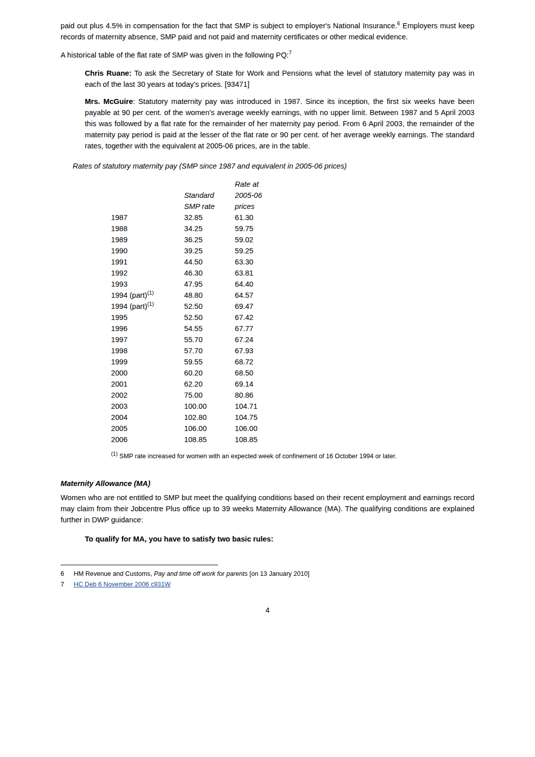paid out plus 4.5% in compensation for the fact that SMP is subject to employer's National Insurance.6 Employers must keep records of maternity absence, SMP paid and not paid and maternity certificates or other medical evidence.
A historical table of the flat rate of SMP was given in the following PQ:7
Chris Ruane: To ask the Secretary of State for Work and Pensions what the level of statutory maternity pay was in each of the last 30 years at today's prices. [93471]
Mrs. McGuire: Statutory maternity pay was introduced in 1987. Since its inception, the first six weeks have been payable at 90 per cent. of the women's average weekly earnings, with no upper limit. Between 1987 and 5 April 2003 this was followed by a flat rate for the remainder of her maternity pay period. From 6 April 2003, the remainder of the maternity pay period is paid at the lesser of the flat rate or 90 per cent. of her average weekly earnings. The standard rates, together with the equivalent at 2005-06 prices, are in the table.
Rates of statutory maternity pay (SMP since 1987 and equivalent in 2005-06 prices)
| | Standard SMP rate | Rate at 2005-06 prices |
| --- | --- | --- |
| 1987 | 32.85 | 61.30 |
| 1988 | 34.25 | 59.75 |
| 1989 | 36.25 | 59.02 |
| 1990 | 39.25 | 59.25 |
| 1991 | 44.50 | 63.30 |
| 1992 | 46.30 | 63.81 |
| 1993 | 47.95 | 64.40 |
| 1994 (part) (1) | 48.80 | 64.57 |
| 1994 (part) (1) | 52.50 | 69.47 |
| 1995 | 52.50 | 67.42 |
| 1996 | 54.55 | 67.77 |
| 1997 | 55.70 | 67.24 |
| 1998 | 57.70 | 67.93 |
| 1999 | 59.55 | 68.72 |
| 2000 | 60.20 | 68.50 |
| 2001 | 62.20 | 69.14 |
| 2002 | 75.00 | 80.86 |
| 2003 | 100.00 | 104.71 |
| 2004 | 102.80 | 104.75 |
| 2005 | 106.00 | 106.00 |
| 2006 | 108.85 | 108.85 |
(1) SMP rate increased for women with an expected week of confinement of 16 October 1994 or later.
Maternity Allowance (MA)
Women who are not entitled to SMP but meet the qualifying conditions based on their recent employment and earnings record may claim from their Jobcentre Plus office up to 39 weeks Maternity Allowance (MA). The qualifying conditions are explained further in DWP guidance:
To qualify for MA, you have to satisfy two basic rules:
6 HM Revenue and Customs, Pay and time off work for parents [on 13 January 2010]
7 HC Deb 6 November 2006 c931W
4